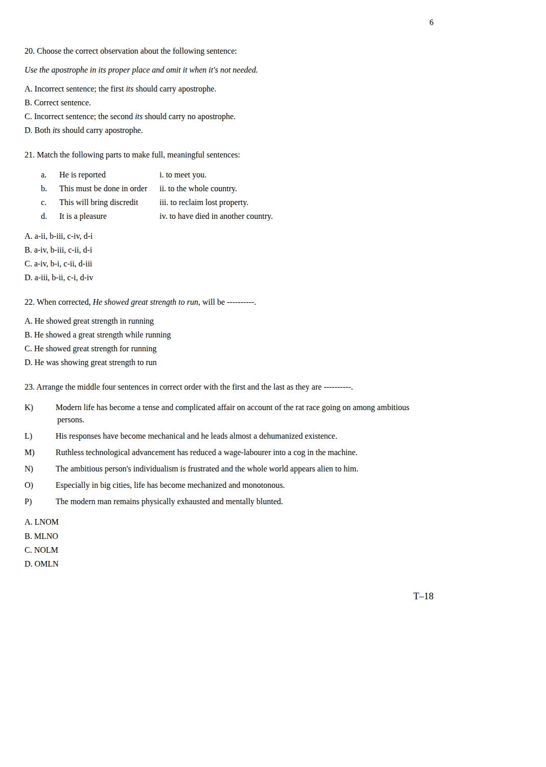6
20. Choose the correct observation about the following sentence:
Use the apostrophe in its proper place and omit it when it's not needed.
A. Incorrect sentence; the first its should carry apostrophe.
B. Correct sentence.
C. Incorrect sentence; the second its should carry no apostrophe.
D. Both its should carry apostrophe.
21. Match the following parts to make full, meaningful sentences:
| a. | He is reported | i. to meet you. |
| b. | This must be done in order | ii. to the whole country. |
| c. | This will bring discredit | iii. to reclaim lost property. |
| d. | It is a pleasure | iv. to have died in another country. |
A. a-ii, b-iii, c-iv, d-i
B. a-iv, b-iii, c-ii, d-i
C. a-iv, b-i, c-ii, d-iii
D. a-iii, b-ii, c-i, d-iv
22. When corrected, He showed great strength to run, will be ----------.
A. He showed great strength in running
B. He showed a great strength while running
C. He showed great strength for running
D. He was showing great strength to run
23. Arrange the middle four sentences in correct order with the first and the last as they are ----------.
K) Modern life has become a tense and complicated affair on account of the rat race going on among ambitious persons.
L) His responses have become mechanical and he leads almost a dehumanized existence.
M) Ruthless technological advancement has reduced a wage-labourer into a cog in the machine.
N) The ambitious person's individualism is frustrated and the whole world appears alien to him.
O) Especially in big cities, life has become mechanized and monotonous.
P) The modern man remains physically exhausted and mentally blunted.
A. LNOM
B. MLNO
C. NOLM
D. OMLN
T–18